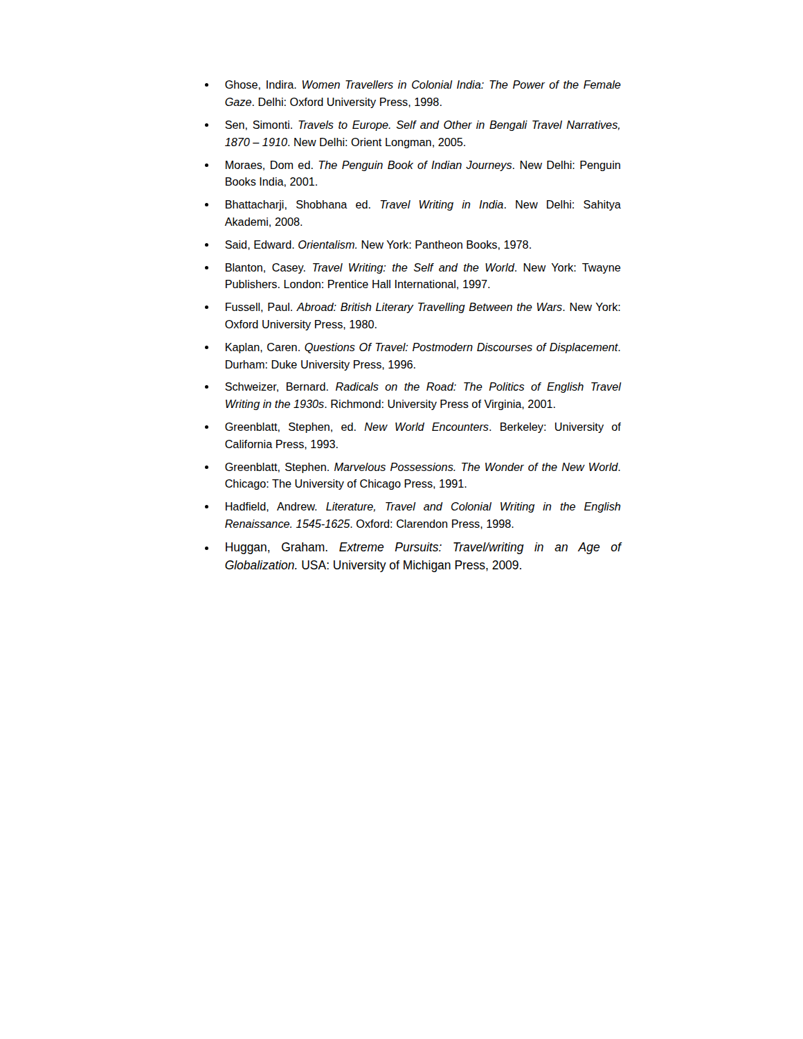Ghose, Indira. Women Travellers in Colonial India: The Power of the Female Gaze. Delhi: Oxford University Press, 1998.
Sen, Simonti. Travels to Europe. Self and Other in Bengali Travel Narratives, 1870 – 1910. New Delhi: Orient Longman, 2005.
Moraes, Dom ed. The Penguin Book of Indian Journeys. New Delhi: Penguin Books India, 2001.
Bhattacharji, Shobhana ed. Travel Writing in India. New Delhi: Sahitya Akademi, 2008.
Said, Edward. Orientalism. New York: Pantheon Books, 1978.
Blanton, Casey. Travel Writing: the Self and the World. New York: Twayne Publishers. London: Prentice Hall International, 1997.
Fussell, Paul. Abroad: British Literary Travelling Between the Wars. New York: Oxford University Press, 1980.
Kaplan, Caren. Questions Of Travel: Postmodern Discourses of Displacement. Durham: Duke University Press, 1996.
Schweizer, Bernard. Radicals on the Road: The Politics of English Travel Writing in the 1930s. Richmond: University Press of Virginia, 2001.
Greenblatt, Stephen, ed. New World Encounters. Berkeley: University of California Press, 1993.
Greenblatt, Stephen. Marvelous Possessions. The Wonder of the New World. Chicago: The University of Chicago Press, 1991.
Hadfield, Andrew. Literature, Travel and Colonial Writing in the English Renaissance. 1545-1625. Oxford: Clarendon Press, 1998.
Huggan, Graham. Extreme Pursuits: Travel/writing in an Age of Globalization. USA: University of Michigan Press, 2009.